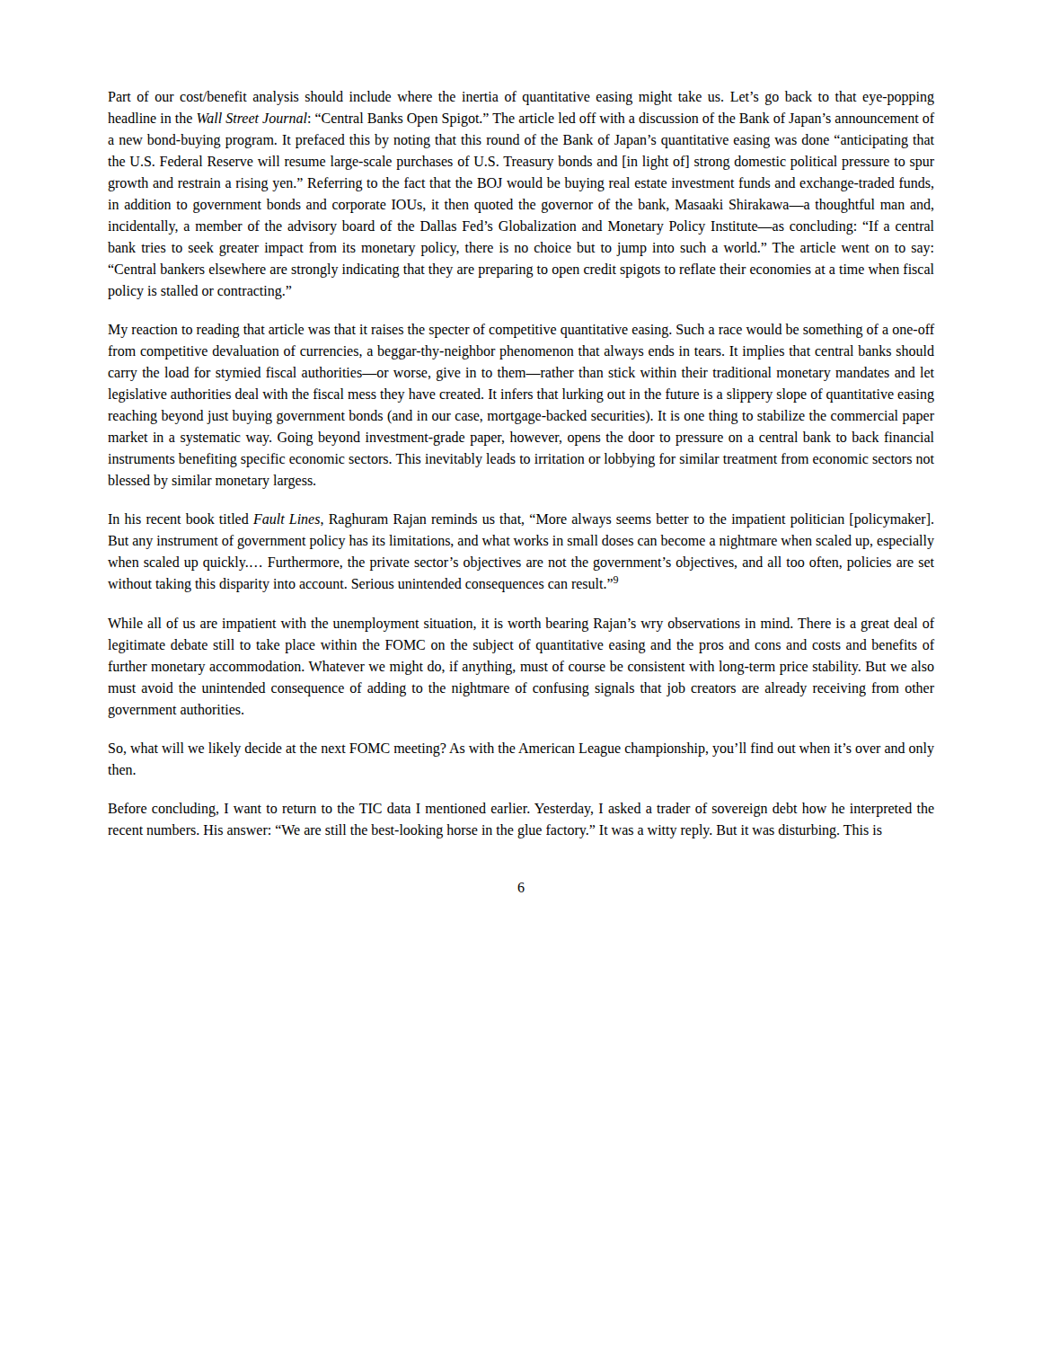Part of our cost/benefit analysis should include where the inertia of quantitative easing might take us. Let’s go back to that eye-popping headline in the Wall Street Journal: “Central Banks Open Spigot.” The article led off with a discussion of the Bank of Japan’s announcement of a new bond-buying program. It prefaced this by noting that this round of the Bank of Japan’s quantitative easing was done “anticipating that the U.S. Federal Reserve will resume large-scale purchases of U.S. Treasury bonds and [in light of] strong domestic political pressure to spur growth and restrain a rising yen.” Referring to the fact that the BOJ would be buying real estate investment funds and exchange-traded funds, in addition to government bonds and corporate IOUs, it then quoted the governor of the bank, Masaaki Shirakawa—a thoughtful man and, incidentally, a member of the advisory board of the Dallas Fed’s Globalization and Monetary Policy Institute—as concluding: “If a central bank tries to seek greater impact from its monetary policy, there is no choice but to jump into such a world.” The article went on to say: “Central bankers elsewhere are strongly indicating that they are preparing to open credit spigots to reflate their economies at a time when fiscal policy is stalled or contracting.”
My reaction to reading that article was that it raises the specter of competitive quantitative easing. Such a race would be something of a one-off from competitive devaluation of currencies, a beggar-thy-neighbor phenomenon that always ends in tears. It implies that central banks should carry the load for stymied fiscal authorities—or worse, give in to them—rather than stick within their traditional monetary mandates and let legislative authorities deal with the fiscal mess they have created. It infers that lurking out in the future is a slippery slope of quantitative easing reaching beyond just buying government bonds (and in our case, mortgage-backed securities). It is one thing to stabilize the commercial paper market in a systematic way. Going beyond investment-grade paper, however, opens the door to pressure on a central bank to back financial instruments benefiting specific economic sectors. This inevitably leads to irritation or lobbying for similar treatment from economic sectors not blessed by similar monetary largess.
In his recent book titled Fault Lines, Raghuram Rajan reminds us that, “More always seems better to the impatient politician [policymaker]. But any instrument of government policy has its limitations, and what works in small doses can become a nightmare when scaled up, especially when scaled up quickly.… Furthermore, the private sector’s objectives are not the government’s objectives, and all too often, policies are set without taking this disparity into account. Serious unintended consequences can result.”9
While all of us are impatient with the unemployment situation, it is worth bearing Rajan’s wry observations in mind. There is a great deal of legitimate debate still to take place within the FOMC on the subject of quantitative easing and the pros and cons and costs and benefits of further monetary accommodation. Whatever we might do, if anything, must of course be consistent with long-term price stability. But we also must avoid the unintended consequence of adding to the nightmare of confusing signals that job creators are already receiving from other government authorities.
So, what will we likely decide at the next FOMC meeting? As with the American League championship, you’ll find out when it’s over and only then.
Before concluding, I want to return to the TIC data I mentioned earlier. Yesterday, I asked a trader of sovereign debt how he interpreted the recent numbers. His answer: “We are still the best-looking horse in the glue factory.” It was a witty reply. But it was disturbing. This is
6